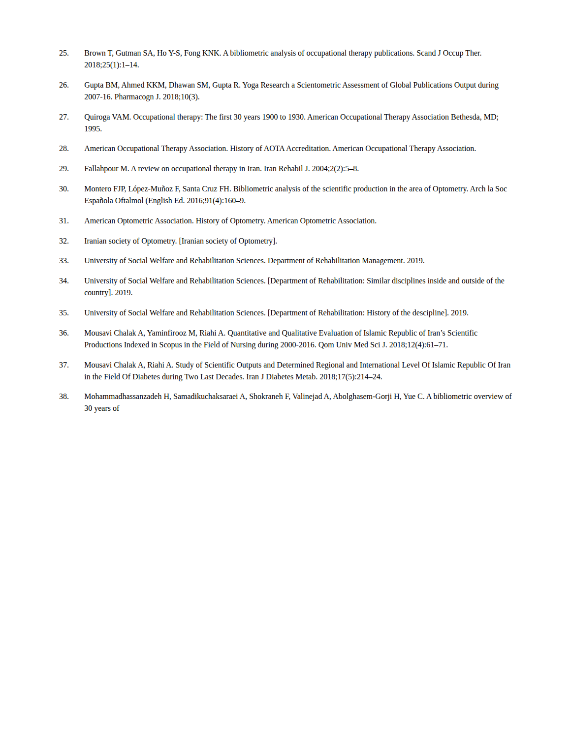25. Brown T, Gutman SA, Ho Y-S, Fong KNK. A bibliometric analysis of occupational therapy publications. Scand J Occup Ther. 2018;25(1):1–14.
26. Gupta BM, Ahmed KKM, Dhawan SM, Gupta R. Yoga Research a Scientometric Assessment of Global Publications Output during 2007-16. Pharmacogn J. 2018;10(3).
27. Quiroga VAM. Occupational therapy: The first 30 years 1900 to 1930. American Occupational Therapy Association Bethesda, MD; 1995.
28. American Occupational Therapy Association. History of AOTA Accreditation. American Occupational Therapy Association.
29. Fallahpour M. A review on occupational therapy in Iran. Iran Rehabil J. 2004;2(2):5–8.
30. Montero FJP, López-Muñoz F, Santa Cruz FH. Bibliometric analysis of the scientific production in the area of Optometry. Arch la Soc Española Oftalmol (English Ed. 2016;91(4):160–9.
31. American Optometric Association. History of Optometry. American Optometric Association.
32. Iranian society of Optometry. [Iranian society of Optometry].
33. University of Social Welfare and Rehabilitation Sciences. Department of Rehabilitation Management. 2019.
34. University of Social Welfare and Rehabilitation Sciences. [Department of Rehabilitation: Similar disciplines inside and outside of the country]. 2019.
35. University of Social Welfare and Rehabilitation Sciences. [Department of Rehabilitation: History of the descipline]. 2019.
36. Mousavi Chalak A, Yaminfirooz M, Riahi A. Quantitative and Qualitative Evaluation of Islamic Republic of Iran’s Scientific Productions Indexed in Scopus in the Field of Nursing during 2000-2016. Qom Univ Med Sci J. 2018;12(4):61–71.
37. Mousavi Chalak A, Riahi A. Study of Scientific Outputs and Determined Regional and International Level Of Islamic Republic Of Iran in the Field Of Diabetes during Two Last Decades. Iran J Diabetes Metab. 2018;17(5):214–24.
38. Mohammadhassanzadeh H, Samadikuchaksaraei A, Shokraneh F, Valinejad A, Abolghasem-Gorji H, Yue C. A bibliometric overview of 30 years of